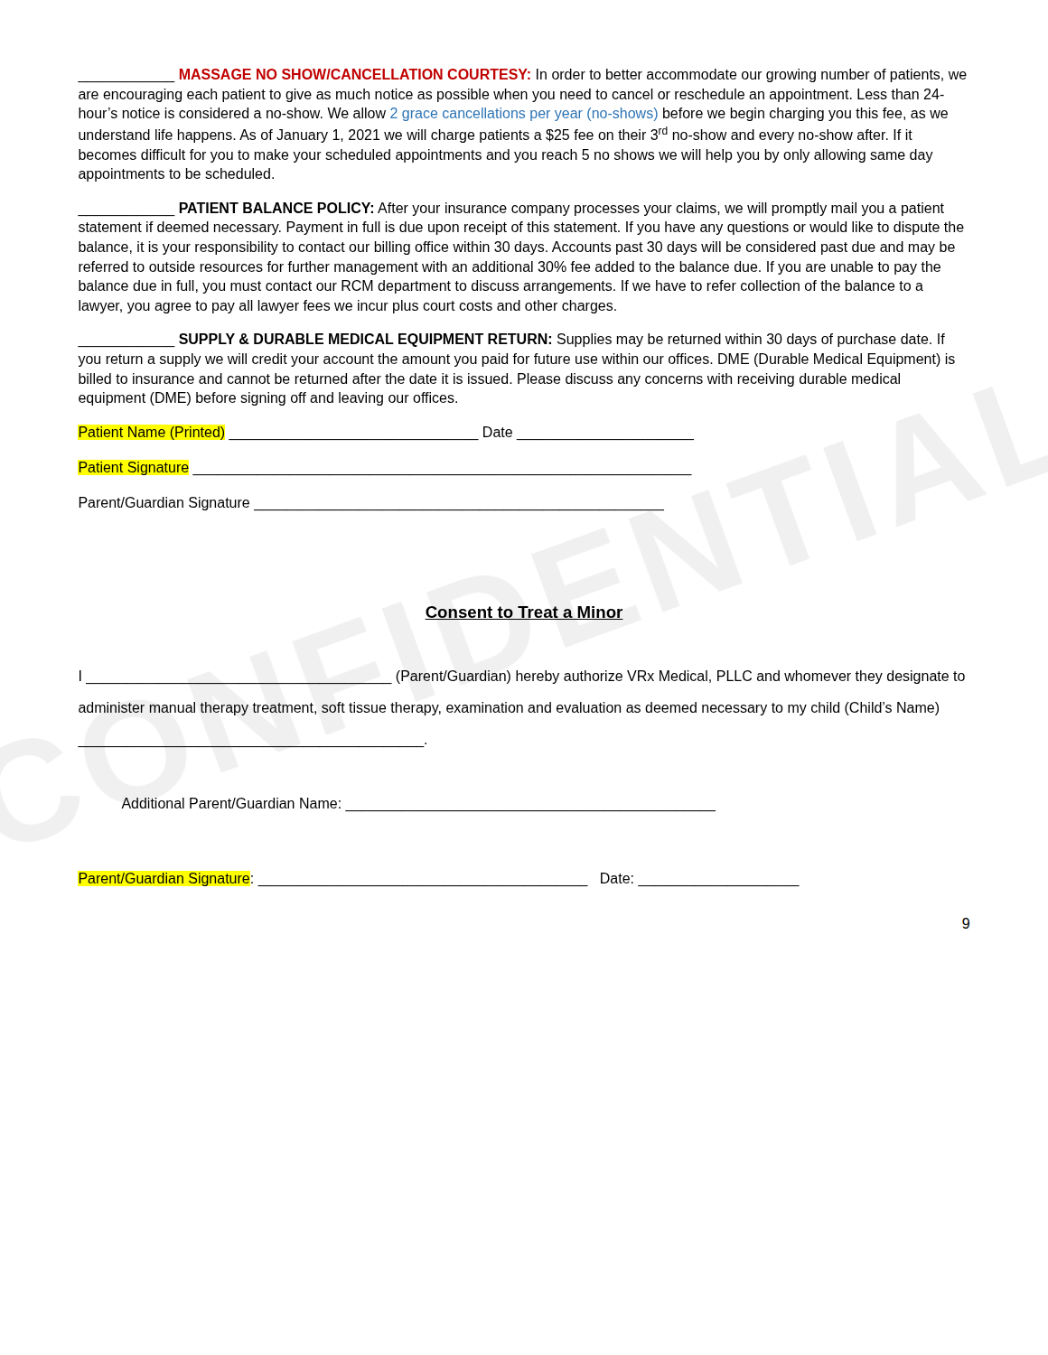CONFIDENTIAL
____________ MASSAGE NO SHOW/CANCELLATION COURTESY: In order to better accommodate our growing number of patients, we are encouraging each patient to give as much notice as possible when you need to cancel or reschedule an appointment. Less than 24-hour’s notice is considered a no-show. We allow 2 grace cancellations per year (no-shows) before we begin charging you this fee, as we understand life happens. As of January 1, 2021 we will charge patients a $25 fee on their 3rd no-show and every no-show after. If it becomes difficult for you to make your scheduled appointments and you reach 5 no shows we will help you by only allowing same day appointments to be scheduled.
____________ PATIENT BALANCE POLICY: After your insurance company processes your claims, we will promptly mail you a patient statement if deemed necessary. Payment in full is due upon receipt of this statement. If you have any questions or would like to dispute the balance, it is your responsibility to contact our billing office within 30 days. Accounts past 30 days will be considered past due and may be referred to outside resources for further management with an additional 30% fee added to the balance due. If you are unable to pay the balance due in full, you must contact our RCM department to discuss arrangements. If we have to refer collection of the balance to a lawyer, you agree to pay all lawyer fees we incur plus court costs and other charges.
____________ SUPPLY & DURABLE MEDICAL EQUIPMENT RETURN: Supplies may be returned within 30 days of purchase date. If you return a supply we will credit your account the amount you paid for future use within our offices. DME (Durable Medical Equipment) is billed to insurance and cannot be returned after the date it is issued. Please discuss any concerns with receiving durable medical equipment (DME) before signing off and leaving our offices.
Patient Name (Printed) _______________________________ Date ______________________
Patient Signature ______________________________________________________________
Parent/Guardian Signature ___________________________________________________
Consent to Treat a Minor
I ______________________________________ (Parent/Guardian) hereby authorize VRx Medical, PLLC and whomever they designate to administer manual therapy treatment, soft tissue therapy, examination and evaluation as deemed necessary to my child (Child’s Name) ___________________________________________.
Additional Parent/Guardian Name: ______________________________________________
Parent/Guardian Signature: _________________________________________ Date: ____________________
9